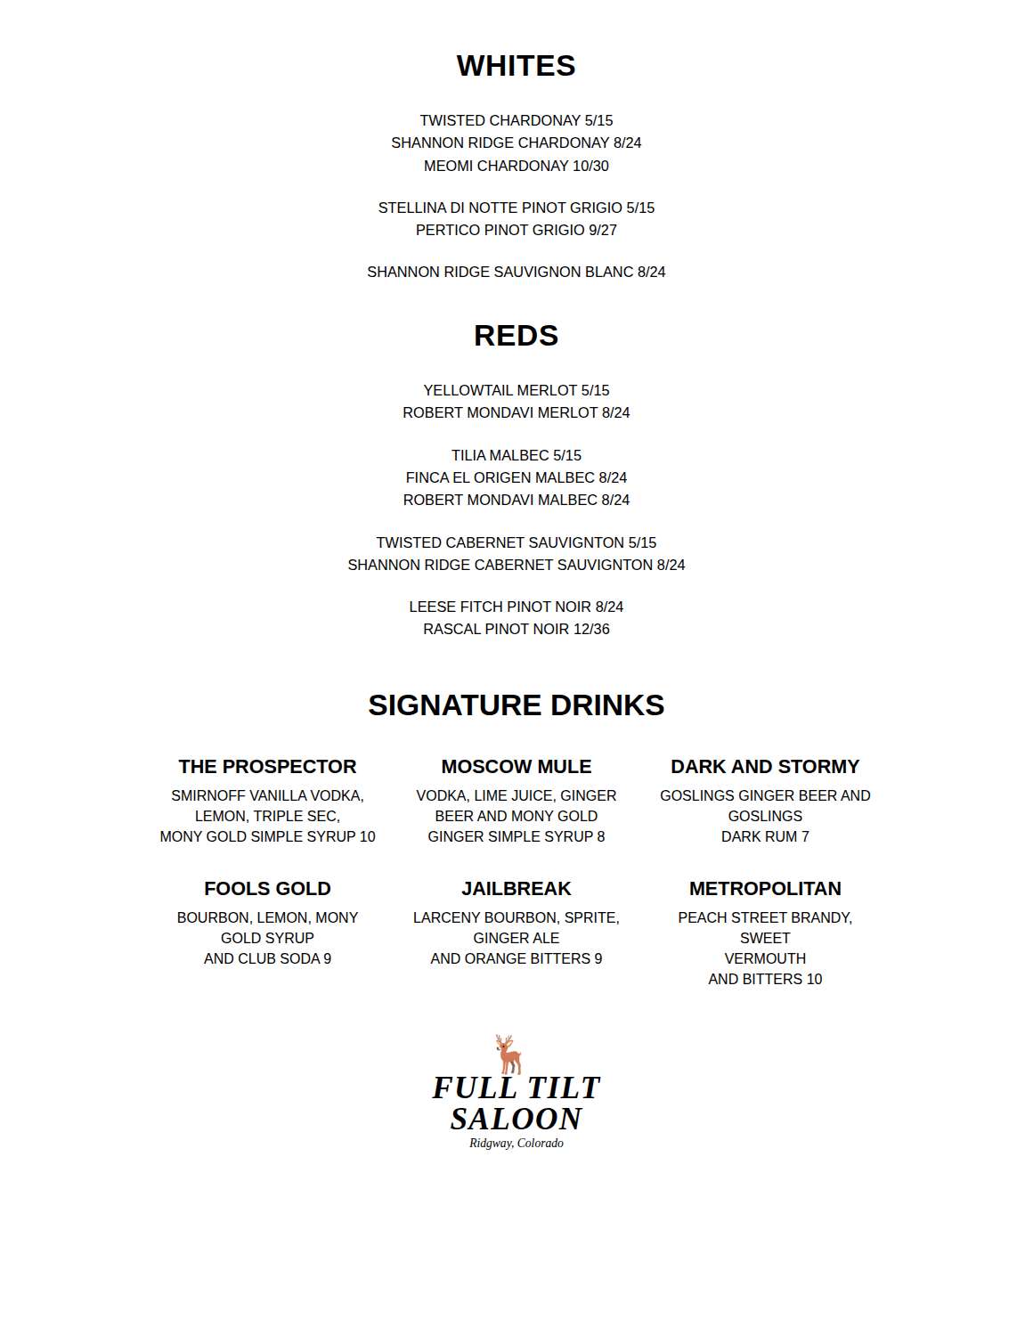Whites
Twisted Chardonay 5/15
Shannon Ridge Chardonay 8/24
Meomi Chardonay 10/30
Stellina Di Notte Pinot Grigio 5/15
Pertico Pinot Grigio 9/27
Shannon Ridge Sauvignon Blanc 8/24
Reds
Yellowtail Merlot 5/15
Robert Mondavi Merlot 8/24
Tilia Malbec 5/15
Finca El Origen Malbec 8/24
Robert Mondavi Malbec 8/24
Twisted Cabernet Sauvignton 5/15
Shannon Ridge Cabernet Sauvignton 8/24
Leese Fitch Pinot Noir 8/24
Rascal Pinot Noir 12/36
Signature Drinks
The Prospector
Smirnoff Vanilla Vodka,
Lemon, Triple Sec,
Mony Gold Simple Syrup 10
Moscow Mule
Vodka, Lime Juice, Ginger
Beer and Mony Gold
Ginger Simple Syrup 8
Dark and Stormy
Goslings Ginger Beer and
Goslings
Dark Rum 7
Fools Gold
Bourbon, Lemon, Mony
Gold Syrup
and Club Soda 9
Jailbreak
Larceny Bourbon, Sprite,
Ginger Ale
and Orange Bitters 9
Metropolitan
Peach Street Brandy, Sweet
Vermouth
and Bitters 10
🦌
Full Tilt
Saloon
Ridgway, Colorado